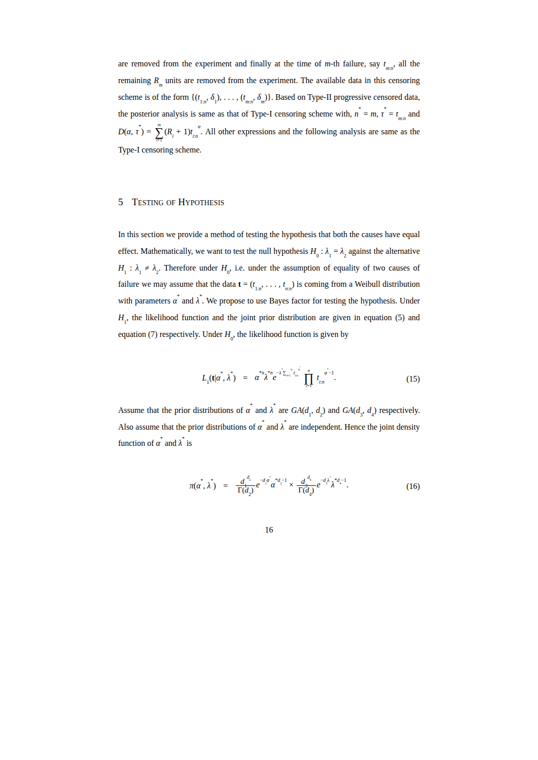are removed from the experiment and finally at the time of m-th failure, say tm:n, all the remaining Rm units are removed from the experiment. The available data in this censoring scheme is of the form {(t1:n, δ1), . . . , (tm:n, δm)}. Based on Type-II progressive censored data, the posterior analysis is same as that of Type-I censoring scheme with, n* = m, τ* = tm:n and D(α, τ*) = m∑i=1(Ri + 1)ti:nα. All other expressions and the following analysis are same as the Type-I censoring scheme.
5 Testing of Hypothesis
In this section we provide a method of testing the hypothesis that both the causes have equal effect. Mathematically, we want to test the null hypothesis H0 : λ1 = λ2 against the alternative H1 : λ1 ≠ λ2. Therefore under H0, i.e. under the assumption of equality of two causes of failure we may assume that the data t = (t1:n, . . . , tn:n) is coming from a Weibull distribution with parameters α* and λ*. We propose to use Bayes factor for testing the hypothesis. Under H1, the likelihood function and the joint prior distribution are given in equation (5) and equation (7) respectively. Under H0, the likelihood function is given by
L1(t|α*, λ*) = α*nλ*ne−λ*∑i=1n ti:nα* n∏i=1 ti:nα*−1. (15)
Assume that the prior distributions of α* and λ* are GA(d1, d2) and GA(d3, d4) respectively. Also assume that the prior distributions of α* and λ* are independent. Hence the joint density function of α* and λ* is
π(α*, λ*) = d1d2 Γ(d2) e−d1α*α*d2−1 × d3d4 Γ(d4) e−d3λ*λ*d4−1. (16)
16